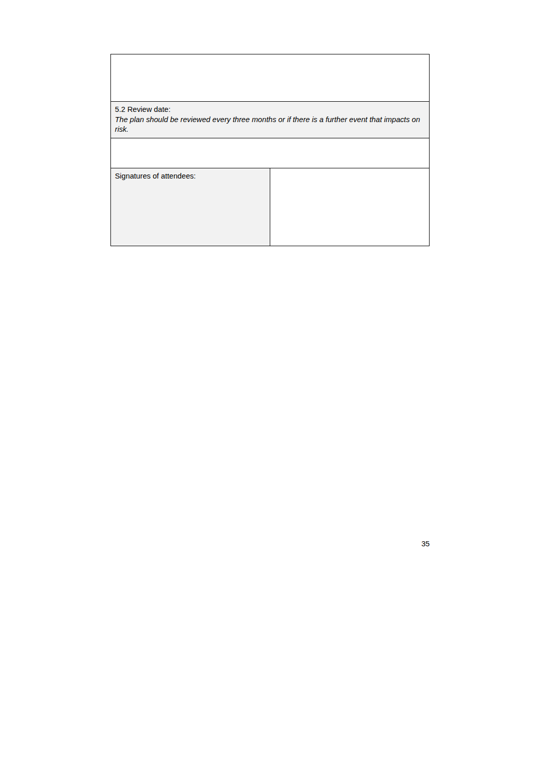| 5.2 Review date: The plan should be reviewed every three months or if there is a further event that impacts on risk. |
| Signatures of attendees: | |
35